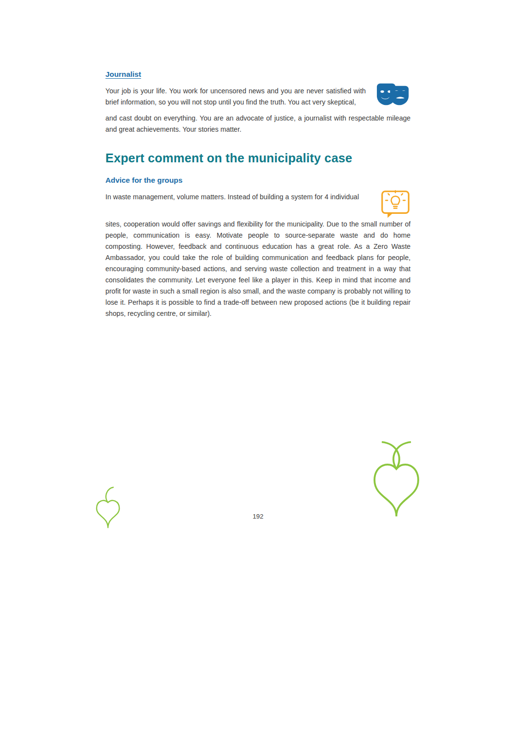Journalist
Your job is your life. You work for uncensored news and you are never satisfied with brief information, so you will not stop until you find the truth. You act very skeptical,
and cast doubt on everything. You are an advocate of justice, a journalist with respectable mileage and great achievements. Your stories matter.
Expert comment on the municipality case
Advice for the groups
In waste management, volume matters. Instead of building a system for 4 individual
sites, cooperation would offer savings and flexibility for the municipality. Due to the small number of people, communication is easy. Motivate people to source-separate waste and do home composting. However, feedback and continuous education has a great role. As a Zero Waste Ambassador, you could take the role of building communication and feedback plans for people, encouraging community-based actions, and serving waste collection and treatment in a way that consolidates the community. Let everyone feel like a player in this. Keep in mind that income and profit for waste in such a small region is also small, and the waste company is probably not willing to lose it. Perhaps it is possible to find a trade-off between new proposed actions (be it building repair shops, recycling centre, or similar).
192